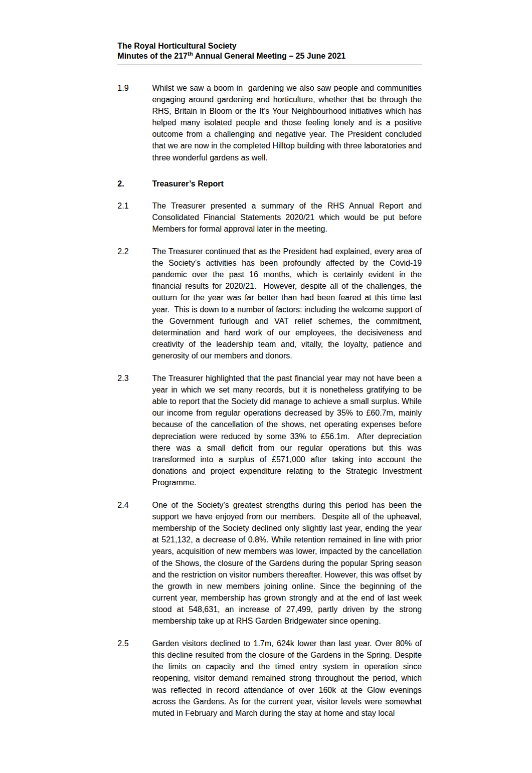The Royal Horticultural Society
Minutes of the 217th Annual General Meeting – 25 June 2021
1.9
Whilst we saw a boom in gardening we also saw people and communities engaging around gardening and horticulture, whether that be through the RHS, Britain in Bloom or the It’s Your Neighbourhood initiatives which has helped many isolated people and those feeling lonely and is a positive outcome from a challenging and negative year. The President concluded that we are now in the completed Hilltop building with three laboratories and three wonderful gardens as well.
2. Treasurer’s Report
2.1
The Treasurer presented a summary of the RHS Annual Report and Consolidated Financial Statements 2020/21 which would be put before Members for formal approval later in the meeting.
2.2
The Treasurer continued that as the President had explained, every area of the Society’s activities has been profoundly affected by the Covid-19 pandemic over the past 16 months, which is certainly evident in the financial results for 2020/21. However, despite all of the challenges, the outturn for the year was far better than had been feared at this time last year. This is down to a number of factors: including the welcome support of the Government furlough and VAT relief schemes, the commitment, determination and hard work of our employees, the decisiveness and creativity of the leadership team and, vitally, the loyalty, patience and generosity of our members and donors.
2.3
The Treasurer highlighted that the past financial year may not have been a year in which we set many records, but it is nonetheless gratifying to be able to report that the Society did manage to achieve a small surplus. While our income from regular operations decreased by 35% to £60.7m, mainly because of the cancellation of the shows, net operating expenses before depreciation were reduced by some 33% to £56.1m. After depreciation there was a small deficit from our regular operations but this was transformed into a surplus of £571,000 after taking into account the donations and project expenditure relating to the Strategic Investment Programme.
2.4
One of the Society’s greatest strengths during this period has been the support we have enjoyed from our members. Despite all of the upheaval, membership of the Society declined only slightly last year, ending the year at 521,132, a decrease of 0.8%. While retention remained in line with prior years, acquisition of new members was lower, impacted by the cancellation of the Shows, the closure of the Gardens during the popular Spring season and the restriction on visitor numbers thereafter. However, this was offset by the growth in new members joining online. Since the beginning of the current year, membership has grown strongly and at the end of last week stood at 548,631, an increase of 27,499, partly driven by the strong membership take up at RHS Garden Bridgewater since opening.
2.5
Garden visitors declined to 1.7m, 624k lower than last year. Over 80% of this decline resulted from the closure of the Gardens in the Spring. Despite the limits on capacity and the timed entry system in operation since reopening, visitor demand remained strong throughout the period, which was reflected in record attendance of over 160k at the Glow evenings across the Gardens. As for the current year, visitor levels were somewhat muted in February and March during the stay at home and stay local